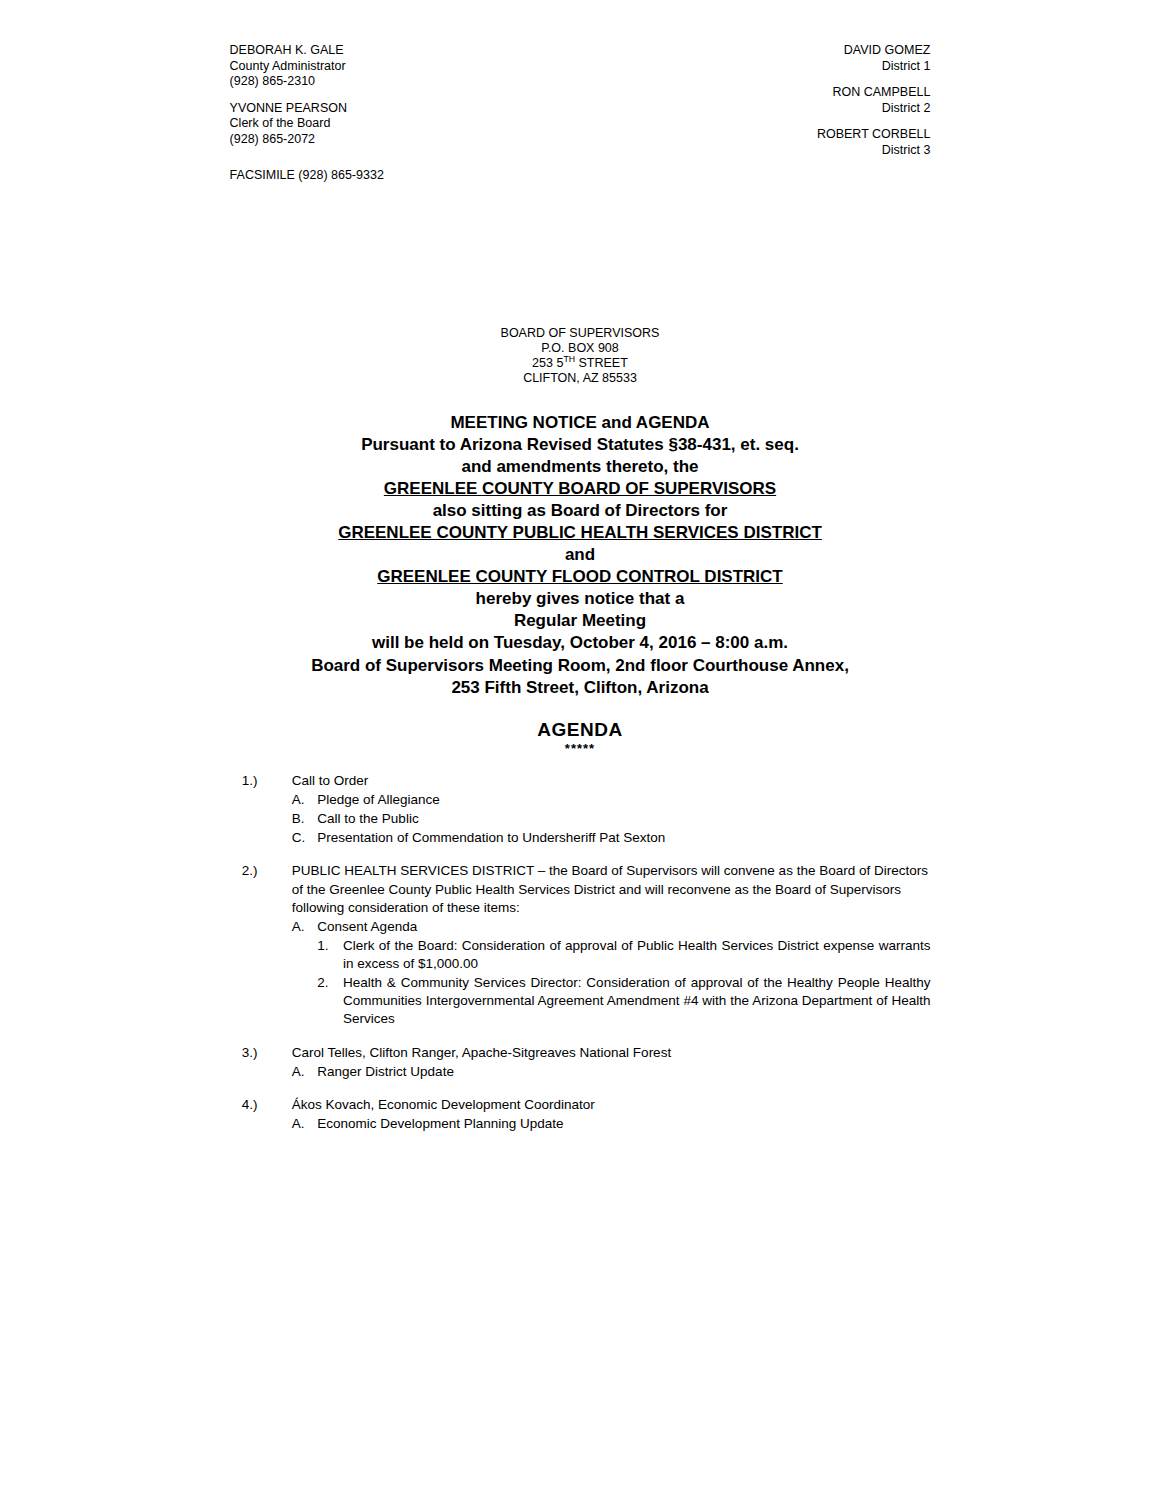DEBORAH K. GALE
County Administrator
(928) 865-2310
YVONNE PEARSON
Clerk of the Board
(928) 865-2072
FACSIMILE (928) 865-9332
BOARD OF SUPERVISORS P.O. BOX 908
253 5TH STREET
CLIFTON, AZ 85533
DAVID GOMEZ
District 1
RON CAMPBELL
District 2
ROBERT CORBELL
District 3
MEETING NOTICE and AGENDA Pursuant to Arizona Revised Statutes §38-431, et. seq. and amendments thereto, the GREENLEE COUNTY BOARD OF SUPERVISORS also sitting as Board of Directors for GREENLEE COUNTY PUBLIC HEALTH SERVICES DISTRICT and GREENLEE COUNTY FLOOD CONTROL DISTRICT hereby gives notice that a Regular Meeting will be held on Tuesday, October 4, 2016 – 8:00 a.m. Board of Supervisors Meeting Room, 2nd floor Courthouse Annex, 253 Fifth Street, Clifton, Arizona
AGENDA
*****
1.) Call to Order
A. Pledge of Allegiance
B. Call to the Public
C. Presentation of Commendation to Undersheriff Pat Sexton
2.) PUBLIC HEALTH SERVICES DISTRICT – the Board of Supervisors will convene as the Board of Directors of the Greenlee County Public Health Services District and will reconvene as the Board of Supervisors following consideration of these items:
A. Consent Agenda
1. Clerk of the Board: Consideration of approval of Public Health Services District expense warrants in excess of $1,000.00
2. Health & Community Services Director: Consideration of approval of the Healthy People Healthy Communities Intergovernmental Agreement Amendment #4 with the Arizona Department of Health Services
3.) Carol Telles, Clifton Ranger, Apache-Sitgreaves National Forest
A. Ranger District Update
4.) Ákos Kovach, Economic Development Coordinator
A. Economic Development Planning Update